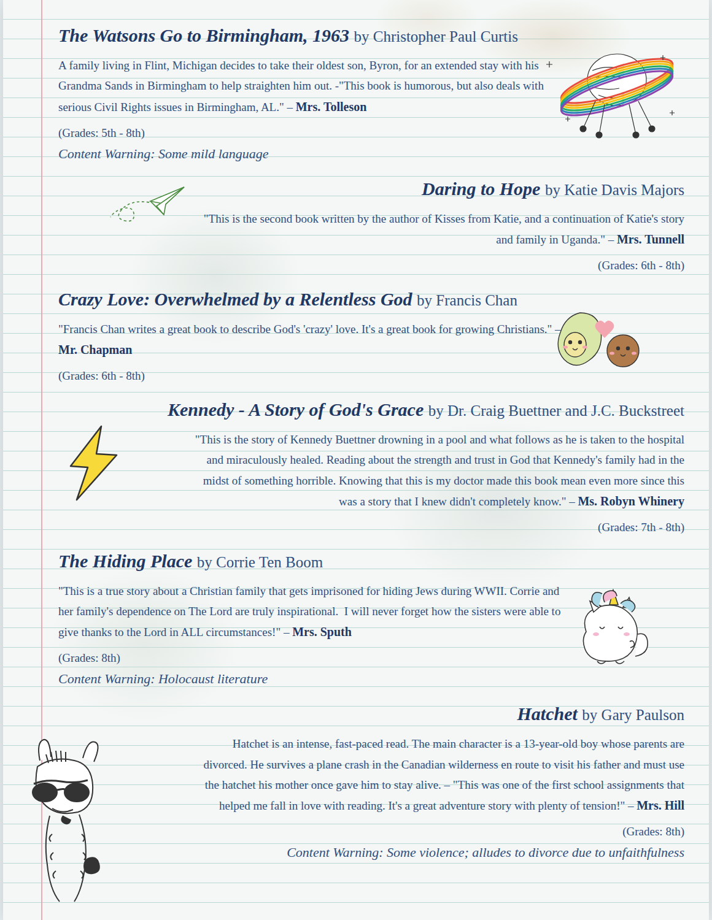The Watsons Go to Birmingham, 1963 by Christopher Paul Curtis
A family living in Flint, Michigan decides to take their oldest son, Byron, for an extended stay with his Grandma Sands in Birmingham to help straighten him out. -"This book is humorous, but also deals with serious Civil Rights issues in Birmingham, AL." – Mrs. Tolleson
(Grades: 5th - 8th)
Content Warning: Some mild language
Daring to Hope by Katie Davis Majors
"This is the second book written by the author of Kisses from Katie, and a continuation of Katie's story and family in Uganda." – Mrs. Tunnell
(Grades: 6th - 8th)
Crazy Love: Overwhelmed by a Relentless God by Francis Chan
"Francis Chan writes a great book to describe God's 'crazy' love. It's a great book for growing Christians." – Mr. Chapman
(Grades: 6th - 8th)
Kennedy - A Story of God's Grace by Dr. Craig Buettner and J.C. Buckstreet
"This is the story of Kennedy Buettner drowning in a pool and what follows as he is taken to the hospital and miraculously healed. Reading about the strength and trust in God that Kennedy's family had in the midst of something horrible. Knowing that this is my doctor made this book mean even more since this was a story that I knew didn't completely know." – Ms. Robyn Whinery
(Grades: 7th - 8th)
The Hiding Place by Corrie Ten Boom
"This is a true story about a Christian family that gets imprisoned for hiding Jews during WWII. Corrie and her family's dependence on The Lord are truly inspirational. I will never forget how the sisters were able to give thanks to the Lord in ALL circumstances!" – Mrs. Sputh
(Grades: 8th)
Content Warning: Holocaust literature
Hatchet by Gary Paulson
Hatchet is an intense, fast-paced read. The main character is a 13-year-old boy whose parents are divorced. He survives a plane crash in the Canadian wilderness en route to visit his father and must use the hatchet his mother once gave him to stay alive. – "This was one of the first school assignments that helped me fall in love with reading. It's a great adventure story with plenty of tension!" – Mrs. Hill
(Grades: 8th)
Content Warning: Some violence; alludes to divorce due to unfaithfulness